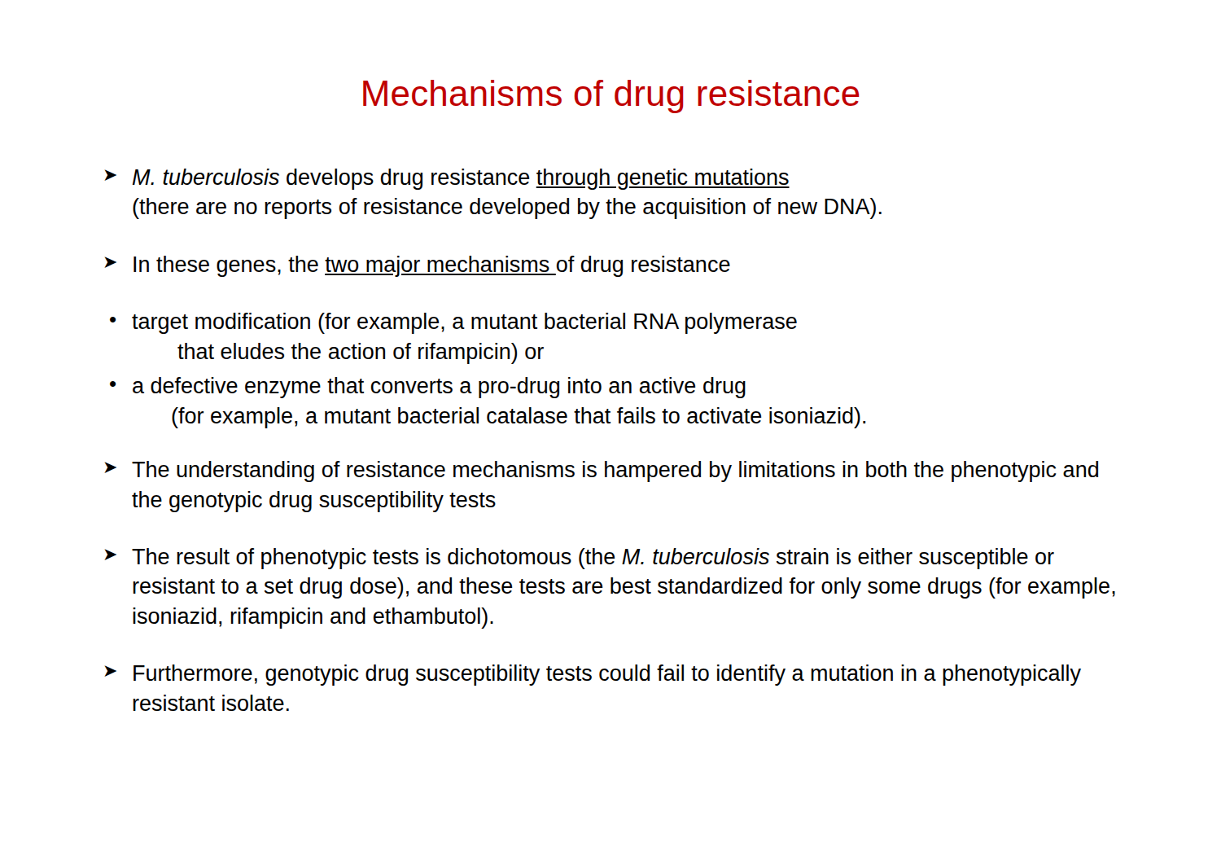Mechanisms of drug resistance
M. tuberculosis develops drug resistance through genetic mutations (there are no reports of resistance developed by the acquisition of new DNA).
In these genes, the two major mechanisms of drug resistance
target modification (for example, a mutant bacterial RNA polymerase that eludes the action of rifampicin) or
a defective enzyme that converts a pro-drug into an active drug (for example, a mutant bacterial catalase that fails to activate isoniazid).
The understanding of resistance mechanisms is hampered by limitations in both the phenotypic and the genotypic drug susceptibility tests
The result of phenotypic tests is dichotomous (the M. tuberculosis strain is either susceptible or resistant to a set drug dose), and these tests are best standardized for only some drugs (for example, isoniazid, rifampicin and ethambutol).
Furthermore, genotypic drug susceptibility tests could fail to identify a mutation in a phenotypically resistant isolate.